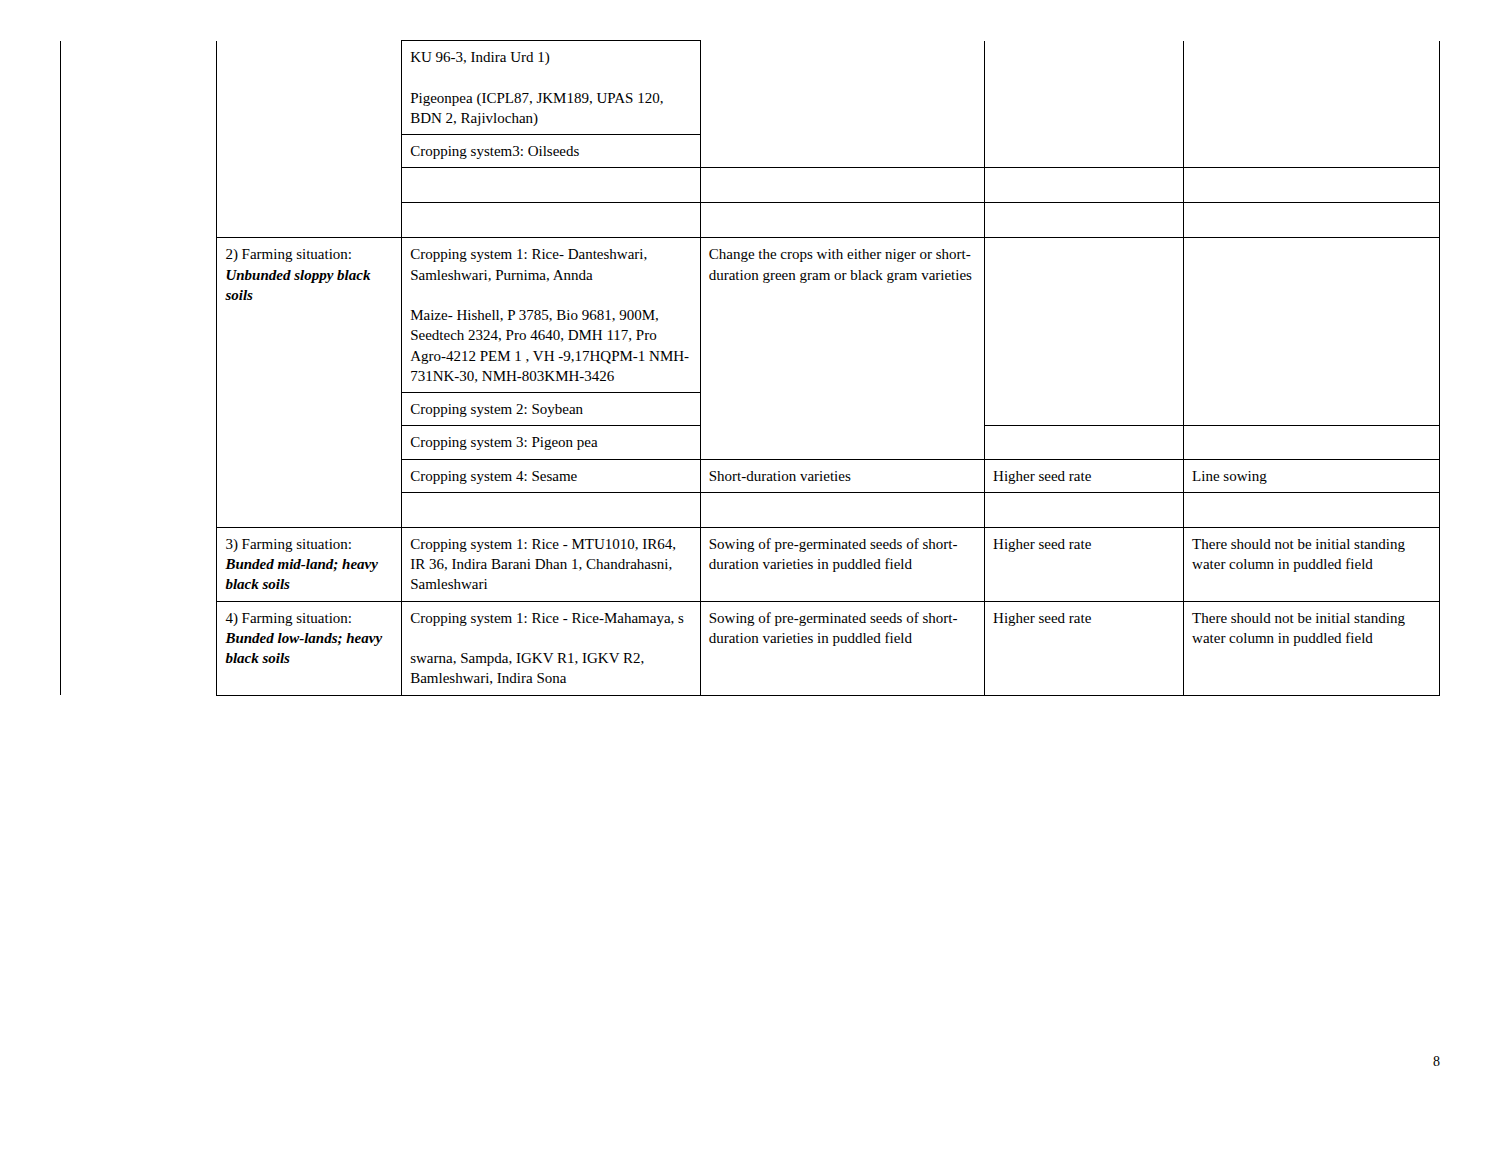| | | KU 96-3, Indira Urd 1) Pigeonpea (ICPL87, JKM189, UPAS 120, BDN 2, Rajivlochan) | | | |
| Cropping system3: Oilseeds |
| 2) Farming situation: Unbunded sloppy black soils | Cropping system 1: Rice- Danteshwari, Samleshwari, Purnima, Annda Maize- Hishell, P 3785, Bio 9681, 900M, Seedtech 2324, Pro 4640, DMH 117, Pro Agro-4212 PEM 1 , VH -9,17HQPM-1 NMH-731NK-30, NMH-803KMH-3426 | Change the crops with either niger or short-duration green gram or black gram varieties | | |
| Cropping system 2: Soybean |
| Cropping system 3: Pigeon pea | | |
| Cropping system 4: Sesame | Short-duration varieties | Higher seed rate | Line sowing |
| 3) Farming situation: Bunded mid-land; heavy black soils | Cropping system 1: Rice - MTU1010, IR64, IR 36, Indira Barani Dhan 1, Chandrahasni, Samleshwari | Sowing of pre-germinated seeds of short-duration varieties in puddled field | Higher seed rate | There should not be initial standing water column in puddled field |
| 4) Farming situation: Bunded low-lands; heavy black soils | Cropping system 1: Rice - Rice-Mahamaya, s swarna, Sampda, IGKV R1, IGKV R2, Bamleshwari, Indira Sona | Sowing of pre-germinated seeds of short-duration varieties in puddled field | Higher seed rate | There should not be initial standing water column in puddled field |
8